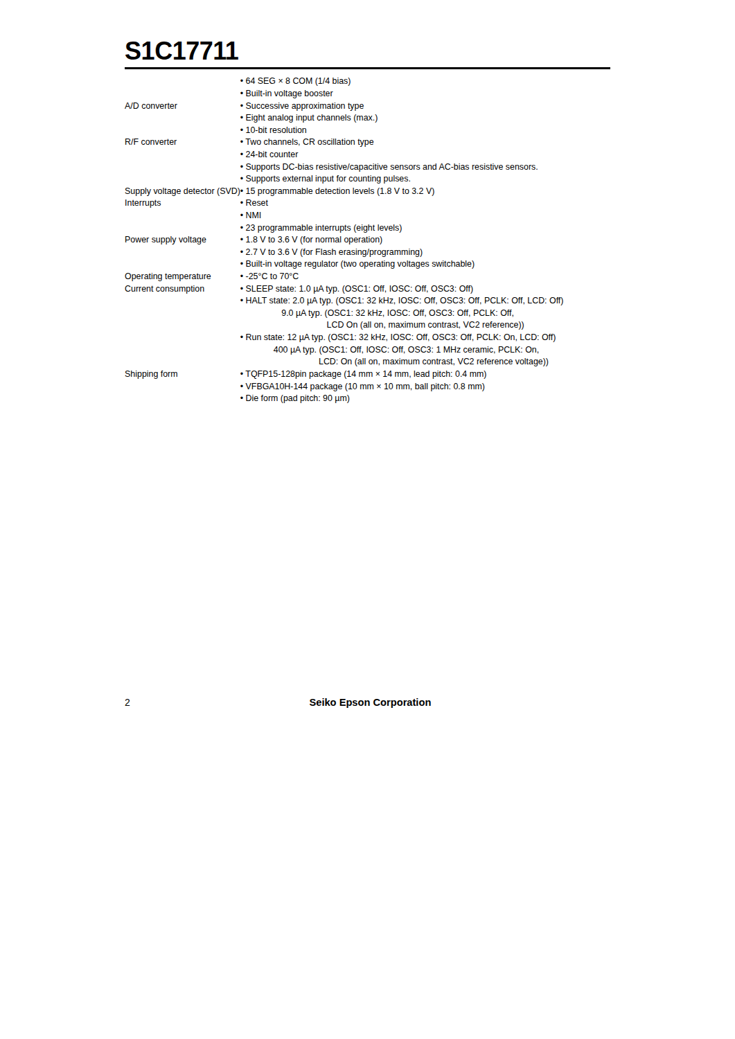S1C17711
| | • 64 SEG × 8 COM (1/4 bias) |
| | • Built-in voltage booster |
| A/D converter | • Successive approximation type |
| | • Eight analog input channels (max.) |
| | • 10-bit resolution |
| R/F converter | • Two channels, CR oscillation type |
| | • 24-bit counter |
| | • Supports DC-bias resistive/capacitive sensors and AC-bias resistive sensors. |
| | • Supports external input for counting pulses. |
| Supply voltage detector (SVD) | • 15 programmable detection levels (1.8 V to 3.2 V) |
| Interrupts | • Reset |
| | • NMI |
| | • 23 programmable interrupts (eight levels) |
| Power supply voltage | • 1.8 V to 3.6 V (for normal operation) |
| | • 2.7 V to 3.6 V (for Flash erasing/programming) |
| | • Built-in voltage regulator (two operating voltages switchable) |
| Operating temperature | • -25°C to 70°C |
| Current consumption | • SLEEP state: 1.0 µA typ. (OSC1: Off, IOSC: Off, OSC3: Off) |
| | • HALT state: 2.0 µA typ. (OSC1: 32 kHz, IOSC: Off, OSC3: Off, PCLK: Off, LCD: Off) |
| | 9.0 µA typ. (OSC1: 32 kHz, IOSC: Off, OSC3: Off, PCLK: Off, |
| | LCD On (all on, maximum contrast, VC2 reference)) |
| | • Run state: 12 µA typ. (OSC1: 32 kHz, IOSC: Off, OSC3: Off, PCLK: On, LCD: Off) |
| | 400 µA typ. (OSC1: Off, IOSC: Off, OSC3: 1 MHz ceramic, PCLK: On, |
| | LCD: On (all on, maximum contrast, VC2 reference voltage)) |
| Shipping form | • TQFP15-128pin package (14 mm × 14 mm, lead pitch: 0.4 mm) |
| | • VFBGA10H-144 package (10 mm × 10 mm, ball pitch: 0.8 mm) |
| | • Die form (pad pitch: 90 µm) |
2
Seiko Epson Corporation